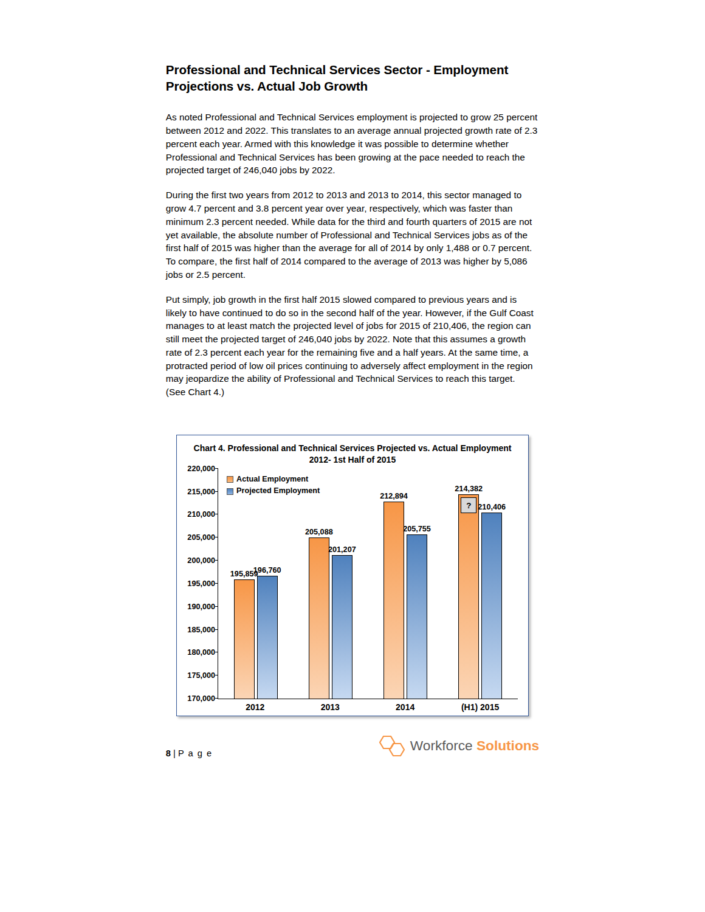Professional and Technical Services Sector - Employment Projections vs. Actual Job Growth
As noted Professional and Technical Services employment is projected to grow 25 percent between 2012 and 2022. This translates to an average annual projected growth rate of 2.3 percent each year. Armed with this knowledge it was possible to determine whether Professional and Technical Services has been growing at the pace needed to reach the projected target of 246,040 jobs by 2022.
During the first two years from 2012 to 2013 and 2013 to 2014, this sector managed to grow 4.7 percent and 3.8 percent year over year, respectively, which was faster than minimum 2.3 percent needed. While data for the third and fourth quarters of 2015 are not yet available, the absolute number of Professional and Technical Services jobs as of the first half of 2015 was higher than the average for all of 2014 by only 1,488 or 0.7 percent. To compare, the first half of 2014 compared to the average of 2013 was higher by 5,086 jobs or 2.5 percent.
Put simply, job growth in the first half 2015 slowed compared to previous years and is likely to have continued to do so in the second half of the year. However, if the Gulf Coast manages to at least match the projected level of jobs for 2015 of 210,406, the region can still meet the projected target of 246,040 jobs by 2022. Note that this assumes a growth rate of 2.3 percent each year for the remaining five and a half years. At the same time, a protracted period of low oil prices continuing to adversely affect employment in the region may jeopardize the ability of Professional and Technical Services to reach this target. (See Chart 4.)
Chart 4. Professional and Technical Services Projected vs. Actual Employment
2012- 1st Half of 2015
Actual Employment
Projected Employment
220,000 215,000 210,000 205,000 200,000 195,000 190,000 185,000 180,000 175,000 170,000
195,859
196,760
205,088
201,207
212,894
205,755
214,382?
210,406
2012 2013 2014 (H1) 2015
8 | P a g e
Workforce Solutions